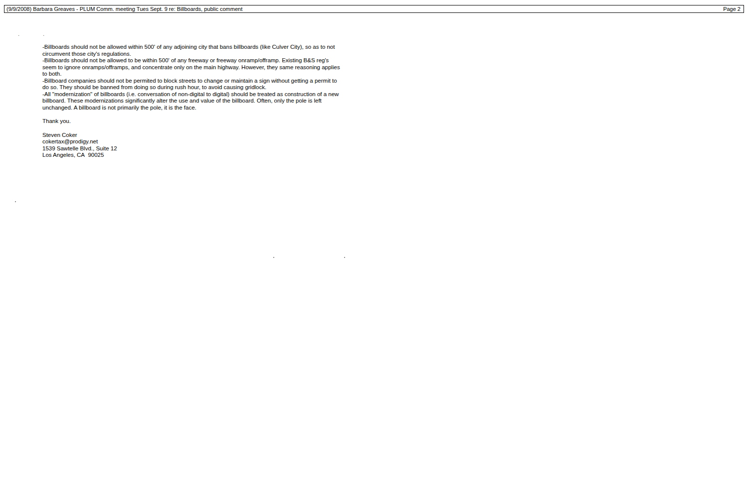(9/9/2008) Barbara Greaves - PLUM Comm. meeting Tues Sept. 9 re: Billboards, public comment Page 2
. .
-Billboards should not be allowed within 500' of any adjoining city that bans billboards (like Culver City), so as to not circumvent those city's regulations.
-Billboards should not be allowed to be within 500' of any freeway or freeway onramp/offramp. Existing B&S reg's seem to ignore onramps/offramps, and concentrate only on the main highway. However, they same reasoning applies to both.
-Billboard companies should not be permited to block streets to change or maintain a sign without getting a permit to do so. They should be banned from doing so during rush hour, to avoid causing gridlock.
-All "modernization" of billboards (i.e. conversation of non-digital to digital) should be treated as construction of a new billboard. These modernizations significantly alter the use and value of the billboard. Often, only the pole is left unchanged. A billboard is not primarily the pole, it is the face.
Thank you.
Steven Coker
cokertax@prodigy.net
1539 Sawtelle Blvd., Suite 12
Los Angeles, CA 90025